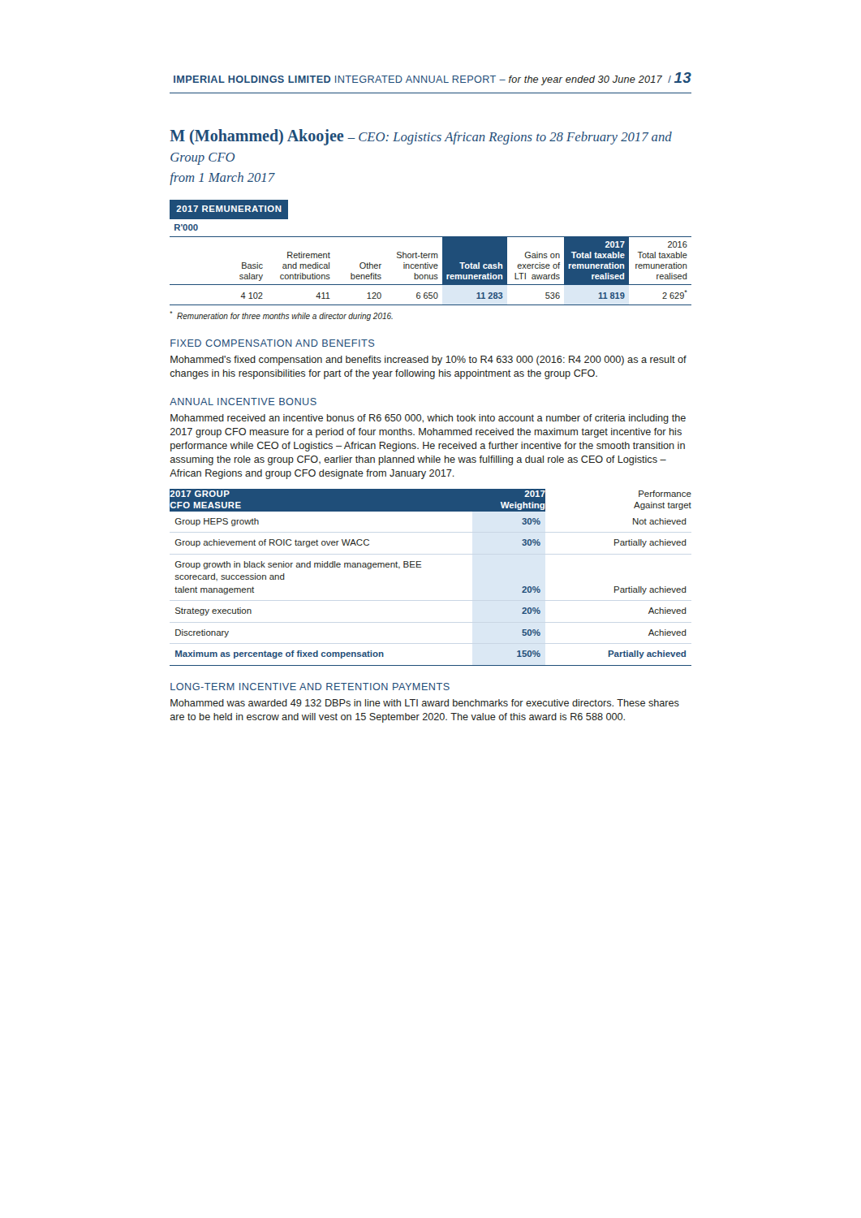IMPERIAL HOLDINGS LIMITED INTEGRATED ANNUAL REPORT – for the year ended 30 June 2017 / 13
M (Mohammed) Akoojee – CEO: Logistics African Regions to 28 February 2017 and Group CFO
from 1 March 2017
2017 REMUNERATION
| R'000 | |
| | Basic salary | Retirement and medical contributions | Other benefits | Short-term incentive bonus | Total cash remuneration | Gains on exercise of LTI awards | 2017 Total taxable remuneration realised | 2016 Total taxable remuneration realised |
| | 4 102 | 411 | 120 | 6 650 | 11 283 | 536 | 11 819 | 2 629 * |
* Remuneration for three months while a director during 2016.
Fixed compensation and benefits
Mohammed's fixed compensation and benefits increased by 10% to R4 633 000 (2016: R4 200 000) as a result of changes in his responsibilities for part of the year following his appointment as the group CFO.
Annual incentive bonus
Mohammed received an incentive bonus of R6 650 000, which took into account a number of criteria including the 2017 group CFO measure for a period of four months. Mohammed received the maximum target incentive for his performance while CEO of Logistics – African Regions. He received a further incentive for the smooth transition in assuming the role as group CFO, earlier than planned while he was fulfilling a dual role as CEO of Logistics – African Regions and group CFO designate from January 2017.
| 2017 GROUP CFO MEASURE | 2017 Weighting | Performance Against target |
| Group HEPS growth | 30% | Not achieved |
| Group achievement of ROIC target over WACC | 30% | Partially achieved |
| Group growth in black senior and middle management, BEE scorecard, succession and talent management | 20% | Partially achieved |
| Strategy execution | 20% | Achieved |
| Discretionary | 50% | Achieved |
| Maximum as percentage of fixed compensation | 150% | Partially achieved |
Long-term incentive and retention payments
Mohammed was awarded 49 132 DBPs in line with LTI award benchmarks for executive directors. These shares are to be held in escrow and will vest on 15 September 2020. The value of this award is R6 588 000.